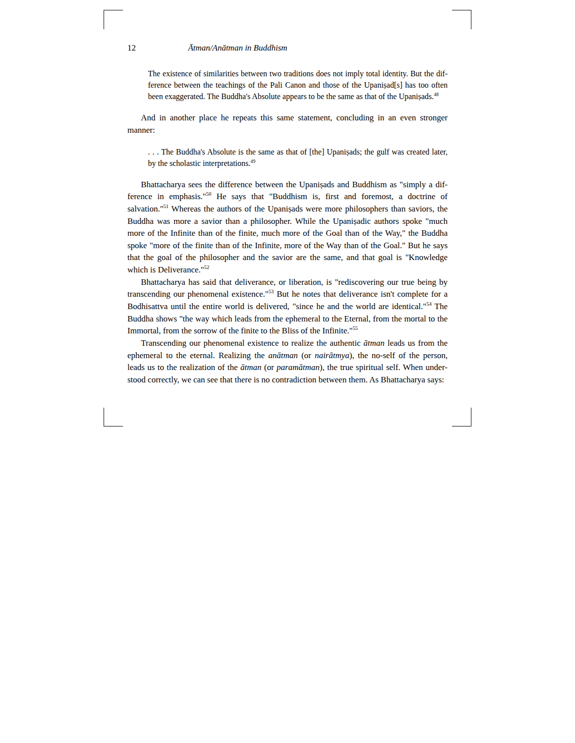12 Ātman/Anātman in Buddhism
The existence of similarities between two traditions does not imply total identity. But the difference between the teachings of the Pali Canon and those of the Upaniṣad[s] has too often been exaggerated. The Buddha's Absolute appears to be the same as that of the Upaniṣads.48
And in another place he repeats this same statement, concluding in an even stronger manner:
. . . The Buddha's Absolute is the same as that of [the] Upaniṣads; the gulf was created later, by the scholastic interpretations.49
Bhattacharya sees the difference between the Upaniṣads and Buddhism as "simply a difference in emphasis."50 He says that "Buddhism is, first and foremost, a doctrine of salvation."51 Whereas the authors of the Upaniṣads were more philosophers than saviors, the Buddha was more a savior than a philosopher. While the Upaniṣadic authors spoke "much more of the Infinite than of the finite, much more of the Goal than of the Way," the Buddha spoke "more of the finite than of the Infinite, more of the Way than of the Goal." But he says that the goal of the philosopher and the savior are the same, and that goal is "Knowledge which is Deliverance."52
Bhattacharya has said that deliverance, or liberation, is "rediscovering our true being by transcending our phenomenal existence."53 But he notes that deliverance isn't complete for a Bodhisattva until the entire world is delivered, "since he and the world are identical."54 The Buddha shows "the way which leads from the ephemeral to the Eternal, from the mortal to the Immortal, from the sorrow of the finite to the Bliss of the Infinite."55
Transcending our phenomenal existence to realize the authentic ātman leads us from the ephemeral to the eternal. Realizing the anātman (or nairātmya), the no-self of the person, leads us to the realization of the ātman (or paramātman), the true spiritual self. When understood correctly, we can see that there is no contradiction between them. As Bhattacharya says: